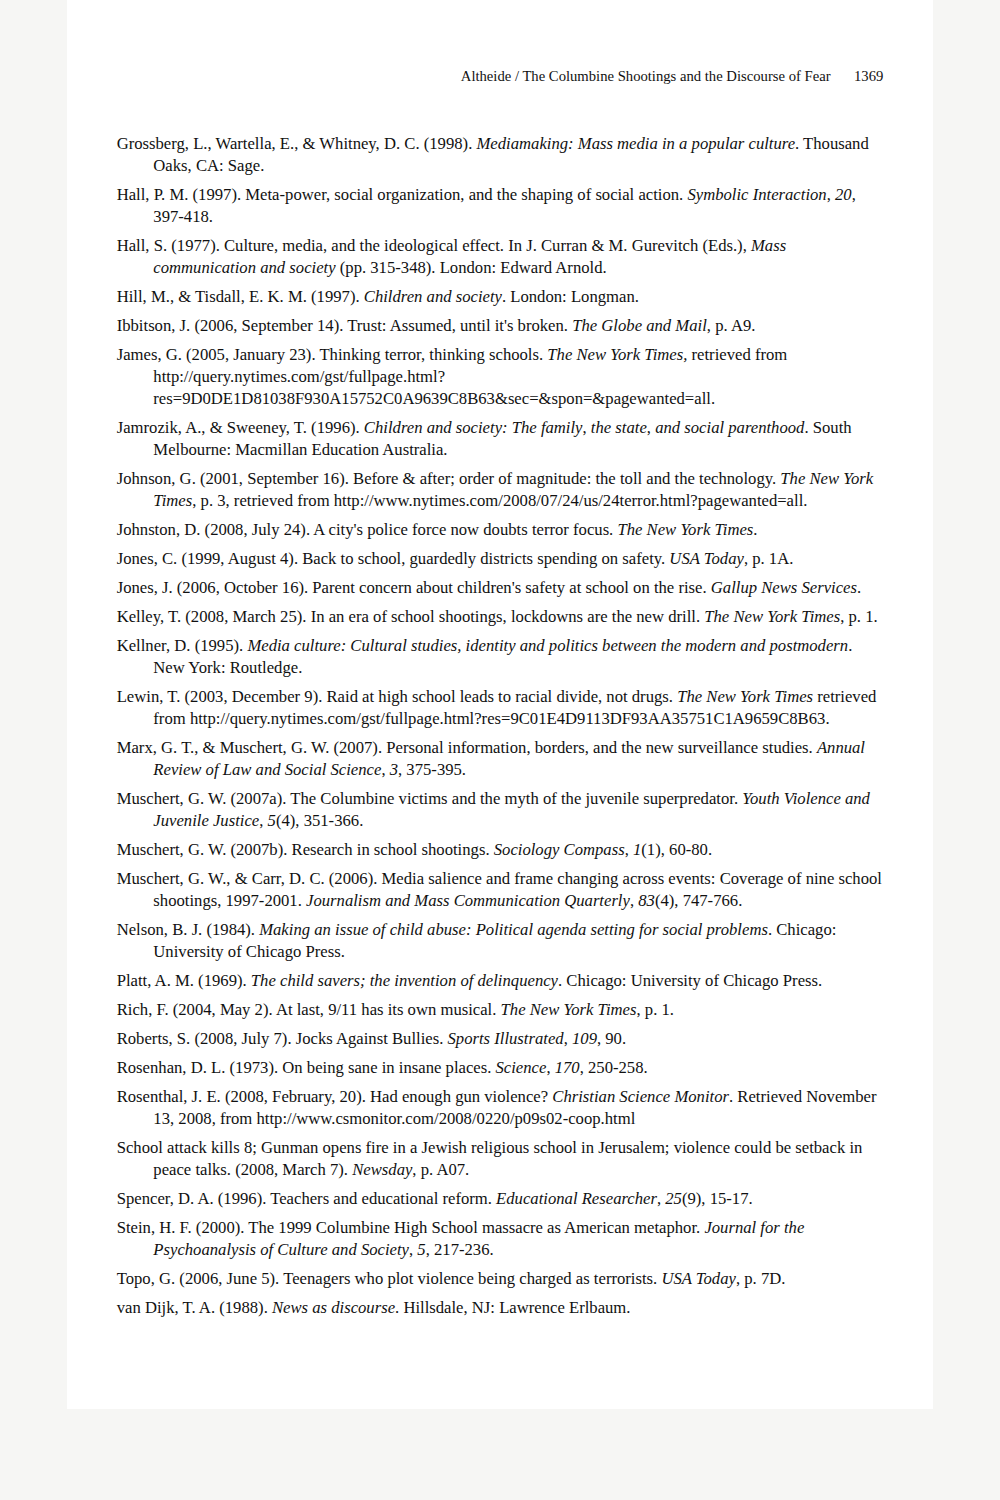Altheide / The Columbine Shootings and the Discourse of Fear1369
Grossberg, L., Wartella, E., & Whitney, D. C. (1998). Mediamaking: Mass media in a popular culture. Thousand Oaks, CA: Sage.
Hall, P. M. (1997). Meta-power, social organization, and the shaping of social action. Symbolic Interaction, 20, 397-418.
Hall, S. (1977). Culture, media, and the ideological effect. In J. Curran & M. Gurevitch (Eds.), Mass communication and society (pp. 315-348). London: Edward Arnold.
Hill, M., & Tisdall, E. K. M. (1997). Children and society. London: Longman.
Ibbitson, J. (2006, September 14). Trust: Assumed, until it's broken. The Globe and Mail, p. A9.
James, G. (2005, January 23). Thinking terror, thinking schools. The New York Times, retrieved from http://query.nytimes.com/gst/fullpage.html?res=9D0DE1D81038F930A15752C0A9639C8B63&sec=&spon=&pagewanted=all.
Jamrozik, A., & Sweeney, T. (1996). Children and society: The family, the state, and social parenthood. South Melbourne: Macmillan Education Australia.
Johnson, G. (2001, September 16). Before & after; order of magnitude: the toll and the technology. The New York Times, p. 3, retrieved from http://www.nytimes.com/2008/07/24/us/24terror.html?pagewanted=all.
Johnston, D. (2008, July 24). A city's police force now doubts terror focus. The New York Times.
Jones, C. (1999, August 4). Back to school, guardedly districts spending on safety. USA Today, p. 1A.
Jones, J. (2006, October 16). Parent concern about children's safety at school on the rise. Gallup News Services.
Kelley, T. (2008, March 25). In an era of school shootings, lockdowns are the new drill. The New York Times, p. 1.
Kellner, D. (1995). Media culture: Cultural studies, identity and politics between the modern and postmodern. New York: Routledge.
Lewin, T. (2003, December 9). Raid at high school leads to racial divide, not drugs. The New York Times retrieved from http://query.nytimes.com/gst/fullpage.html?res=9C01E4D9113DF93AA35751C1A9659C8B63.
Marx, G. T., & Muschert, G. W. (2007). Personal information, borders, and the new surveillance studies. Annual Review of Law and Social Science, 3, 375-395.
Muschert, G. W. (2007a). The Columbine victims and the myth of the juvenile superpredator. Youth Violence and Juvenile Justice, 5(4), 351-366.
Muschert, G. W. (2007b). Research in school shootings. Sociology Compass, 1(1), 60-80.
Muschert, G. W., & Carr, D. C. (2006). Media salience and frame changing across events: Coverage of nine school shootings, 1997-2001. Journalism and Mass Communication Quarterly, 83(4), 747-766.
Nelson, B. J. (1984). Making an issue of child abuse: Political agenda setting for social problems. Chicago: University of Chicago Press.
Platt, A. M. (1969). The child savers; the invention of delinquency. Chicago: University of Chicago Press.
Rich, F. (2004, May 2). At last, 9/11 has its own musical. The New York Times, p. 1.
Roberts, S. (2008, July 7). Jocks Against Bullies. Sports Illustrated, 109, 90.
Rosenhan, D. L. (1973). On being sane in insane places. Science, 170, 250-258.
Rosenthal, J. E. (2008, February, 20). Had enough gun violence? Christian Science Monitor. Retrieved November 13, 2008, from http://www.csmonitor.com/2008/0220/p09s02-coop.html
School attack kills 8; Gunman opens fire in a Jewish religious school in Jerusalem; violence could be setback in peace talks. (2008, March 7). Newsday, p. A07.
Spencer, D. A. (1996). Teachers and educational reform. Educational Researcher, 25(9), 15-17.
Stein, H. F. (2000). The 1999 Columbine High School massacre as American metaphor. Journal for the Psychoanalysis of Culture and Society, 5, 217-236.
Topo, G. (2006, June 5). Teenagers who plot violence being charged as terrorists. USA Today, p. 7D.
van Dijk, T. A. (1988). News as discourse. Hillsdale, NJ: Lawrence Erlbaum.